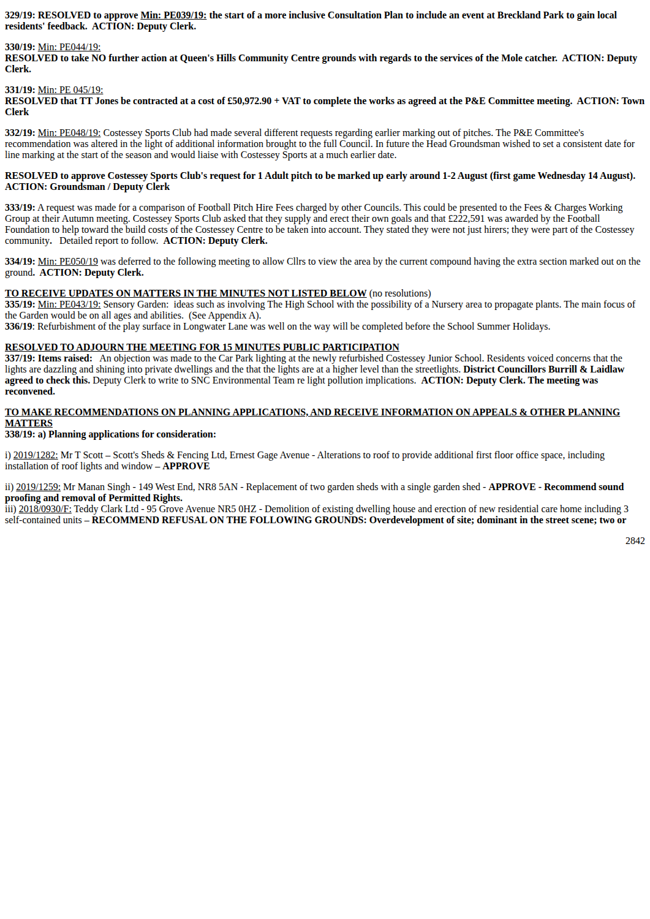329/19: RESOLVED to approve Min: PE039/19: the start of a more inclusive Consultation Plan to include an event at Breckland Park to gain local residents' feedback. ACTION: Deputy Clerk.
330/19: Min: PE044/19:
RESOLVED to take NO further action at Queen's Hills Community Centre grounds with regards to the services of the Mole catcher. ACTION: Deputy Clerk.
331/19: Min: PE 045/19:
RESOLVED that TT Jones be contracted at a cost of £50,972.90 + VAT to complete the works as agreed at the P&E Committee meeting. ACTION: Town Clerk
332/19: Min: PE048/19: Costessey Sports Club had made several different requests regarding earlier marking out of pitches. The P&E Committee's recommendation was altered in the light of additional information brought to the full Council. In future the Head Groundsman wished to set a consistent date for line marking at the start of the season and would liaise with Costessey Sports at a much earlier date.
RESOLVED to approve Costessey Sports Club's request for 1 Adult pitch to be marked up early around 1-2 August (first game Wednesday 14 August). ACTION: Groundsman / Deputy Clerk
333/19: A request was made for a comparison of Football Pitch Hire Fees charged by other Councils. This could be presented to the Fees & Charges Working Group at their Autumn meeting. Costessey Sports Club asked that they supply and erect their own goals and that £222,591 was awarded by the Football Foundation to help toward the build costs of the Costessey Centre to be taken into account. They stated they were not just hirers; they were part of the Costessey community. Detailed report to follow. ACTION: Deputy Clerk.
334/19: Min: PE050/19 was deferred to the following meeting to allow Cllrs to view the area by the current compound having the extra section marked out on the ground. ACTION: Deputy Clerk.
TO RECEIVE UPDATES ON MATTERS IN THE MINUTES NOT LISTED BELOW (no resolutions)
335/19: Min: PE043/19: Sensory Garden: ideas such as involving The High School with the possibility of a Nursery area to propagate plants. The main focus of the Garden would be on all ages and abilities. (See Appendix A).
336/19: Refurbishment of the play surface in Longwater Lane was well on the way will be completed before the School Summer Holidays.
RESOLVED TO ADJOURN THE MEETING FOR 15 MINUTES PUBLIC PARTICIPATION
337/19: Items raised: An objection was made to the Car Park lighting at the newly refurbished Costessey Junior School. Residents voiced concerns that the lights are dazzling and shining into private dwellings and the that the lights are at a higher level than the streetlights. District Councillors Burrill & Laidlaw agreed to check this. Deputy Clerk to write to SNC Environmental Team re light pollution implications. ACTION: Deputy Clerk. The meeting was reconvened.
TO MAKE RECOMMENDATIONS ON PLANNING APPLICATIONS, AND RECEIVE INFORMATION ON APPEALS & OTHER PLANNING MATTERS
338/19: a) Planning applications for consideration:
i) 2019/1282: Mr T Scott – Scott's Sheds & Fencing Ltd, Ernest Gage Avenue - Alterations to roof to provide additional first floor office space, including installation of roof lights and window – APPROVE
ii) 2019/1259: Mr Manan Singh - 149 West End, NR8 5AN - Replacement of two garden sheds with a single garden shed - APPROVE - Recommend sound proofing and removal of Permitted Rights.
iii) 2018/0930/F: Teddy Clark Ltd - 95 Grove Avenue NR5 0HZ - Demolition of existing dwelling house and erection of new residential care home including 3 self-contained units – RECOMMEND REFUSAL ON THE FOLLOWING GROUNDS: Overdevelopment of site; dominant in the street scene; two or
2842